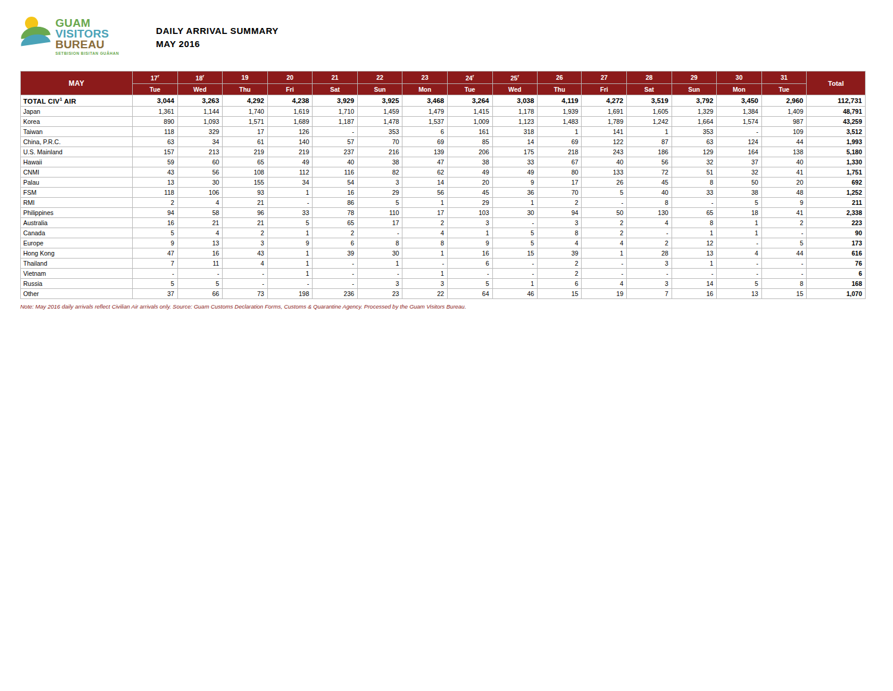GUAM
VISITORS
BUREAU
SETBISION BISITAN GUÅHAN
DAILY ARRIVAL SUMMARY
MAY 2016
| MAY | 17 r | 18 r | 19 | 20 | 21 | 22 | 23 | 24 r | 25 r | 26 | 27 | 28 | 29 | 30 | 31 | Total |
| --- | --- | --- | --- | --- | --- | --- | --- | --- | --- | --- | --- | --- | --- | --- | --- | --- |
| Tue | Wed | Thu | Fri | Sat | Sun | Mon | Tue | Wed | Thu | Fri | Sat | Sun | Mon | Tue |
| TOTAL CIV 1 AIR | 3,044 | 3,263 | 4,292 | 4,238 | 3,929 | 3,925 | 3,468 | 3,264 | 3,038 | 4,119 | 4,272 | 3,519 | 3,792 | 3,450 | 2,960 | 112,731 |
| Japan | 1,361 | 1,144 | 1,740 | 1,619 | 1,710 | 1,459 | 1,479 | 1,415 | 1,178 | 1,939 | 1,691 | 1,605 | 1,329 | 1,384 | 1,409 | 48,791 |
| Korea | 890 | 1,093 | 1,571 | 1,689 | 1,187 | 1,478 | 1,537 | 1,009 | 1,123 | 1,483 | 1,789 | 1,242 | 1,664 | 1,574 | 987 | 43,259 |
| Taiwan | 118 | 329 | 17 | 126 | - | 353 | 6 | 161 | 318 | 1 | 141 | 1 | 353 | - | 109 | 3,512 |
| China, P.R.C. | 63 | 34 | 61 | 140 | 57 | 70 | 69 | 85 | 14 | 69 | 122 | 87 | 63 | 124 | 44 | 1,993 |
| U.S. Mainland | 157 | 213 | 219 | 219 | 237 | 216 | 139 | 206 | 175 | 218 | 243 | 186 | 129 | 164 | 138 | 5,180 |
| Hawaii | 59 | 60 | 65 | 49 | 40 | 38 | 47 | 38 | 33 | 67 | 40 | 56 | 32 | 37 | 40 | 1,330 |
| CNMI | 43 | 56 | 108 | 112 | 116 | 82 | 62 | 49 | 49 | 80 | 133 | 72 | 51 | 32 | 41 | 1,751 |
| Palau | 13 | 30 | 155 | 34 | 54 | 3 | 14 | 20 | 9 | 17 | 26 | 45 | 8 | 50 | 20 | 692 |
| FSM | 118 | 106 | 93 | 1 | 16 | 29 | 56 | 45 | 36 | 70 | 5 | 40 | 33 | 38 | 48 | 1,252 |
| RMI | 2 | 4 | 21 | - | 86 | 5 | 1 | 29 | 1 | 2 | - | 8 | - | 5 | 9 | 211 |
| Philippines | 94 | 58 | 96 | 33 | 78 | 110 | 17 | 103 | 30 | 94 | 50 | 130 | 65 | 18 | 41 | 2,338 |
| Australia | 16 | 21 | 21 | 5 | 65 | 17 | 2 | 3 | - | 3 | 2 | 4 | 8 | 1 | 2 | 223 |
| Canada | 5 | 4 | 2 | 1 | 2 | - | 4 | 1 | 5 | 8 | 2 | - | 1 | 1 | - | 90 |
| Europe | 9 | 13 | 3 | 9 | 6 | 8 | 8 | 9 | 5 | 4 | 4 | 2 | 12 | - | 5 | 173 |
| Hong Kong | 47 | 16 | 43 | 1 | 39 | 30 | 1 | 16 | 15 | 39 | 1 | 28 | 13 | 4 | 44 | 616 |
| Thailand | 7 | 11 | 4 | 1 | - | 1 | - | 6 | - | 2 | - | 3 | 1 | - | - | 76 |
| Vietnam | - | - | - | 1 | - | - | 1 | - | - | 2 | - | - | - | - | - | 6 |
| Russia | 5 | 5 | - | - | - | 3 | 3 | 5 | 1 | 6 | 4 | 3 | 14 | 5 | 8 | 168 |
| Other | 37 | 66 | 73 | 198 | 236 | 23 | 22 | 64 | 46 | 15 | 19 | 7 | 16 | 13 | 15 | 1,070 |
Note: May 2016 daily arrivals reflect Civilian Air arrivals only. Source: Guam Customs Declaration Forms, Customs & Quarantine Agency. Processed by the Guam Visitors Bureau.